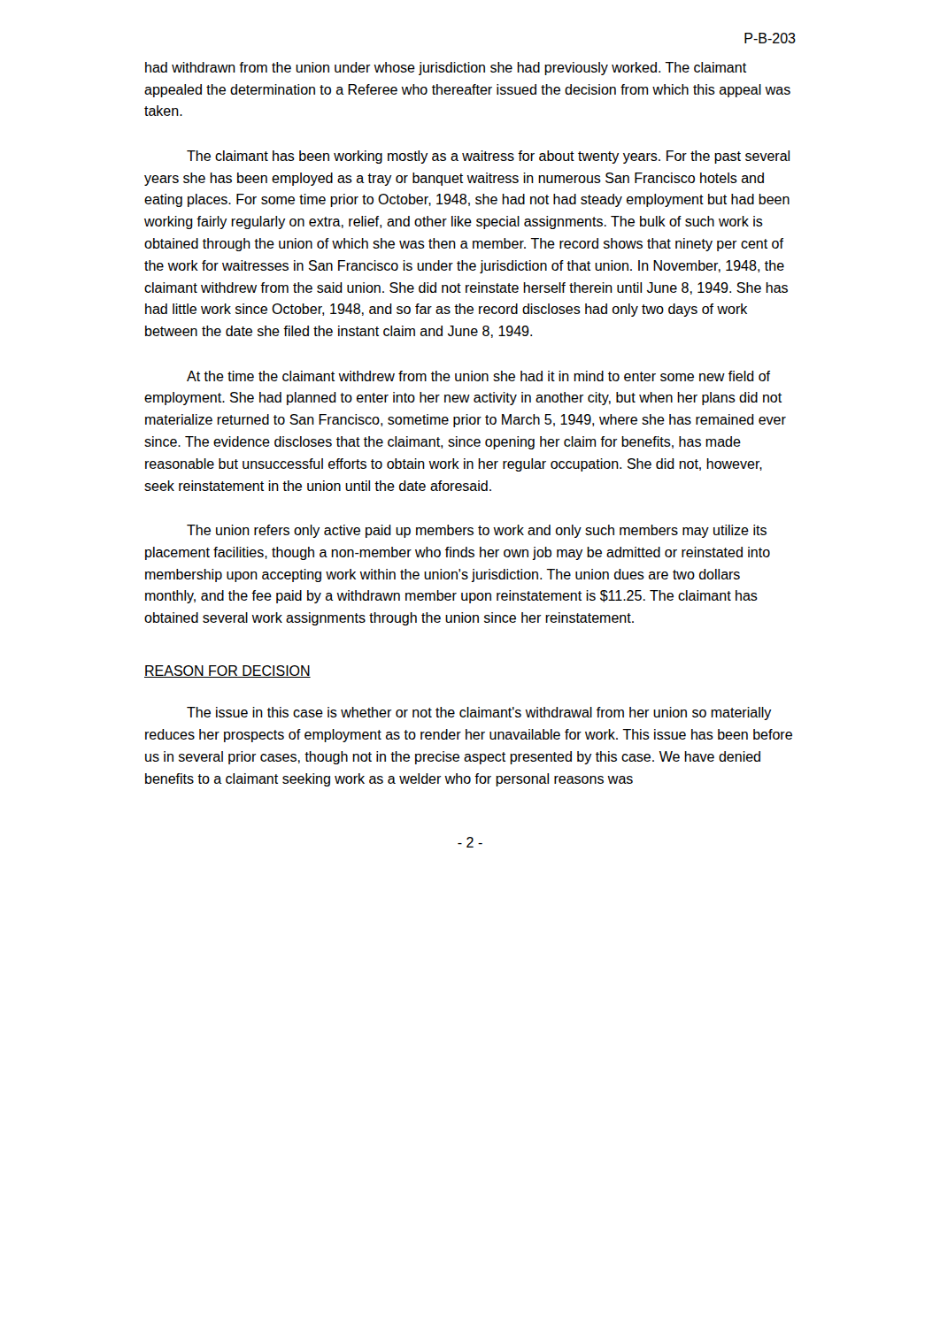P-B-203
had withdrawn from the union under whose jurisdiction she had previously worked. The claimant appealed the determination to a Referee who thereafter issued the decision from which this appeal was taken.
The claimant has been working mostly as a waitress for about twenty years. For the past several years she has been employed as a tray or banquet waitress in numerous San Francisco hotels and eating places. For some time prior to October, 1948, she had not had steady employment but had been working fairly regularly on extra, relief, and other like special assignments. The bulk of such work is obtained through the union of which she was then a member. The record shows that ninety per cent of the work for waitresses in San Francisco is under the jurisdiction of that union. In November, 1948, the claimant withdrew from the said union. She did not reinstate herself therein until June 8, 1949. She has had little work since October, 1948, and so far as the record discloses had only two days of work between the date she filed the instant claim and June 8, 1949.
At the time the claimant withdrew from the union she had it in mind to enter some new field of employment. She had planned to enter into her new activity in another city, but when her plans did not materialize returned to San Francisco, sometime prior to March 5, 1949, where she has remained ever since. The evidence discloses that the claimant, since opening her claim for benefits, has made reasonable but unsuccessful efforts to obtain work in her regular occupation. She did not, however, seek reinstatement in the union until the date aforesaid.
The union refers only active paid up members to work and only such members may utilize its placement facilities, though a non-member who finds her own job may be admitted or reinstated into membership upon accepting work within the union's jurisdiction. The union dues are two dollars monthly, and the fee paid by a withdrawn member upon reinstatement is $11.25. The claimant has obtained several work assignments through the union since her reinstatement.
REASON FOR DECISION
The issue in this case is whether or not the claimant's withdrawal from her union so materially reduces her prospects of employment as to render her unavailable for work. This issue has been before us in several prior cases, though not in the precise aspect presented by this case. We have denied benefits to a claimant seeking work as a welder who for personal reasons was
- 2 -